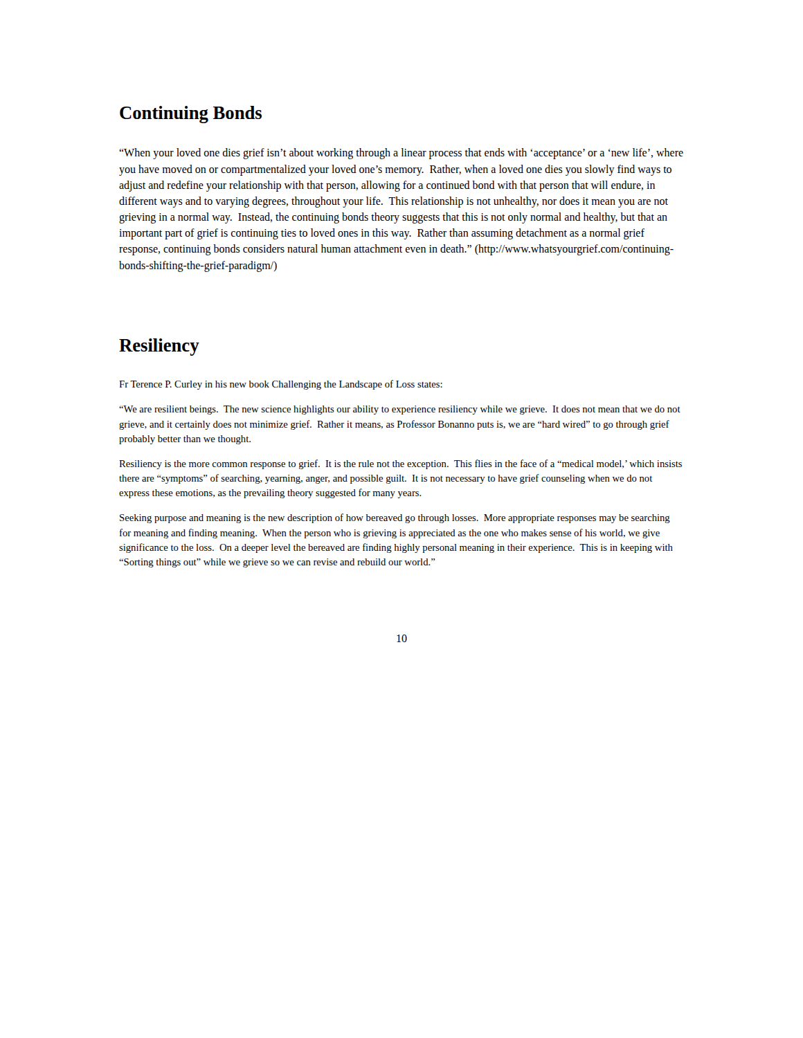Continuing Bonds
“When your loved one dies grief isn’t about working through a linear process that ends with ‘acceptance’ or a ‘new life’, where you have moved on or compartmentalized your loved one’s memory. Rather, when a loved one dies you slowly find ways to adjust and redefine your relationship with that person, allowing for a continued bond with that person that will endure, in different ways and to varying degrees, throughout your life. This relationship is not unhealthy, nor does it mean you are not grieving in a normal way. Instead, the continuing bonds theory suggests that this is not only normal and healthy, but that an important part of grief is continuing ties to loved ones in this way. Rather than assuming detachment as a normal grief response, continuing bonds considers natural human attachment even in death.” (http://www.whatsyourgrief.com/continuing-bonds-shifting-the-grief-paradigm/)
Resiliency
Fr Terence P. Curley in his new book Challenging the Landscape of Loss states:
“We are resilient beings. The new science highlights our ability to experience resiliency while we grieve. It does not mean that we do not grieve, and it certainly does not minimize grief. Rather it means, as Professor Bonanno puts is, we are “hard wired” to go through grief probably better than we thought.
Resiliency is the more common response to grief. It is the rule not the exception. This flies in the face of a “medical model,’ which insists there are “symptoms” of searching, yearning, anger, and possible guilt. It is not necessary to have grief counseling when we do not express these emotions, as the prevailing theory suggested for many years.
Seeking purpose and meaning is the new description of how bereaved go through losses. More appropriate responses may be searching for meaning and finding meaning. When the person who is grieving is appreciated as the one who makes sense of his world, we give significance to the loss. On a deeper level the bereaved are finding highly personal meaning in their experience. This is in keeping with “Sorting things out” while we grieve so we can revise and rebuild our world.”
10